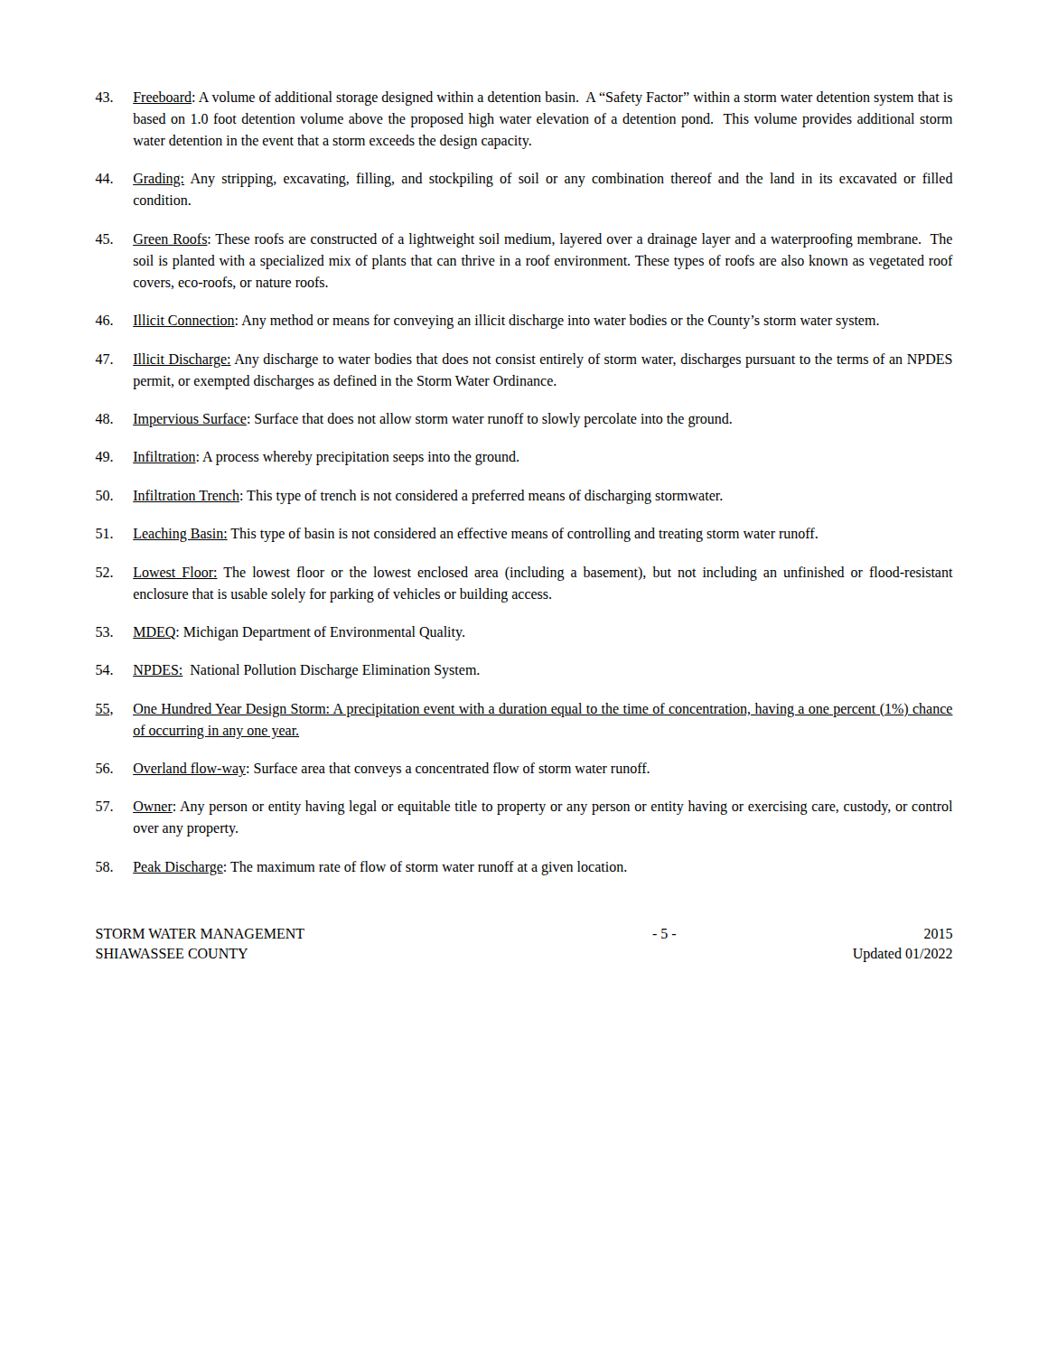43. Freeboard: A volume of additional storage designed within a detention basin. A “Safety Factor” within a storm water detention system that is based on 1.0 foot detention volume above the proposed high water elevation of a detention pond. This volume provides additional storm water detention in the event that a storm exceeds the design capacity.
44. Grading: Any stripping, excavating, filling, and stockpiling of soil or any combination thereof and the land in its excavated or filled condition.
45. Green Roofs: These roofs are constructed of a lightweight soil medium, layered over a drainage layer and a waterproofing membrane. The soil is planted with a specialized mix of plants that can thrive in a roof environment. These types of roofs are also known as vegetated roof covers, eco-roofs, or nature roofs.
46. Illicit Connection: Any method or means for conveying an illicit discharge into water bodies or the County’s storm water system.
47. Illicit Discharge: Any discharge to water bodies that does not consist entirely of storm water, discharges pursuant to the terms of an NPDES permit, or exempted discharges as defined in the Storm Water Ordinance.
48. Impervious Surface: Surface that does not allow storm water runoff to slowly percolate into the ground.
49. Infiltration: A process whereby precipitation seeps into the ground.
50. Infiltration Trench: This type of trench is not considered a preferred means of discharging stormwater.
51. Leaching Basin: This type of basin is not considered an effective means of controlling and treating storm water runoff.
52. Lowest Floor: The lowest floor or the lowest enclosed area (including a basement), but not including an unfinished or flood-resistant enclosure that is usable solely for parking of vehicles or building access.
53. MDEQ: Michigan Department of Environmental Quality.
54. NPDES: National Pollution Discharge Elimination System.
55, One Hundred Year Design Storm: A precipitation event with a duration equal to the time of concentration, having a one percent (1%) chance of occurring in any one year.
56. Overland flow-way: Surface area that conveys a concentrated flow of storm water runoff.
57. Owner: Any person or entity having legal or equitable title to property or any person or entity having or exercising care, custody, or control over any property.
58. Peak Discharge: The maximum rate of flow of storm water runoff at a given location.
| STORM WATER MANAGEMENT | - 5 - | 2015 |
| SHIAWASSEE COUNTY | | Updated 01/2022 |